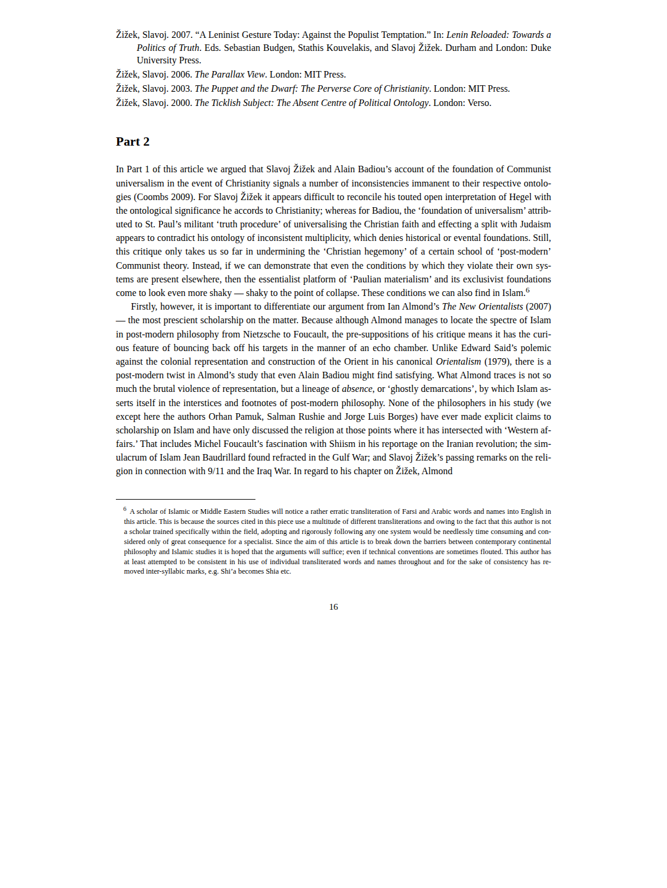Žižek, Slavoj. 2007. “A Leninist Gesture Today: Against the Populist Temptation.” In: Lenin Reloaded: Towards a Politics of Truth. Eds. Sebastian Budgen, Stathis Kouvelakis, and Slavoj Žižek. Durham and London: Duke University Press.
Žižek, Slavoj. 2006. The Parallax View. London: MIT Press.
Žižek, Slavoj. 2003. The Puppet and the Dwarf: The Perverse Core of Christianity. London: MIT Press.
Žižek, Slavoj. 2000. The Ticklish Subject: The Absent Centre of Political Ontology. London: Verso.
Part 2
In Part 1 of this article we argued that Slavoj Žižek and Alain Badiou’s account of the foundation of Communist universalism in the event of Christianity signals a number of inconsistencies immanent to their respective ontologies (Coombs 2009). For Slavoj Žižek it appears difficult to reconcile his touted open interpretation of Hegel with the ontological significance he accords to Christianity; whereas for Badiou, the ‘foundation of universalism’ attributed to St. Paul’s militant ‘truth procedure’ of universalising the Christian faith and effecting a split with Judaism appears to contradict his ontology of inconsistent multiplicity, which denies historical or evental foundations. Still, this critique only takes us so far in undermining the ‘Christian hegemony’ of a certain school of ‘post-modern’ Communist theory. Instead, if we can demonstrate that even the conditions by which they violate their own systems are present elsewhere, then the essentialist platform of ‘Paulian materialism’ and its exclusivist foundations come to look even more shaky — shaky to the point of collapse. These conditions we can also find in Islam.6
Firstly, however, it is important to differentiate our argument from Ian Almond’s The New Orientalists (2007) — the most prescient scholarship on the matter. Because although Almond manages to locate the spectre of Islam in post-modern philosophy from Nietzsche to Foucault, the pre-suppositions of his critique means it has the curious feature of bouncing back off his targets in the manner of an echo chamber. Unlike Edward Said’s polemic against the colonial representation and construction of the Orient in his canonical Orientalism (1979), there is a post-modern twist in Almond’s study that even Alain Badiou might find satisfying. What Almond traces is not so much the brutal violence of representation, but a lineage of absence, or ‘ghostly demarcations’, by which Islam asserts itself in the interstices and footnotes of post-modern philosophy. None of the philosophers in his study (we except here the authors Orhan Pamuk, Salman Rushie and Jorge Luis Borges) have ever made explicit claims to scholarship on Islam and have only discussed the religion at those points where it has intersected with ‘Western affairs.’ That includes Michel Foucault’s fascination with Shiism in his reportage on the Iranian revolution; the simulacrum of Islam Jean Baudrillard found refracted in the Gulf War; and Slavoj Žižek’s passing remarks on the religion in connection with 9/11 and the Iraq War. In regard to his chapter on Žižek, Almond
6 A scholar of Islamic or Middle Eastern Studies will notice a rather erratic transliteration of Farsi and Arabic words and names into English in this article. This is because the sources cited in this piece use a multitude of different transliterations and owing to the fact that this author is not a scholar trained specifically within the field, adopting and rigorously following any one system would be needlessly time consuming and considered only of great consequence for a specialist. Since the aim of this article is to break down the barriers between contemporary continental philosophy and Islamic studies it is hoped that the arguments will suffice; even if technical conventions are sometimes flouted. This author has at least attempted to be consistent in his use of individual transliterated words and names throughout and for the sake of consistency has removed inter-syllabic marks, e.g. Shi’a becomes Shia etc.
16